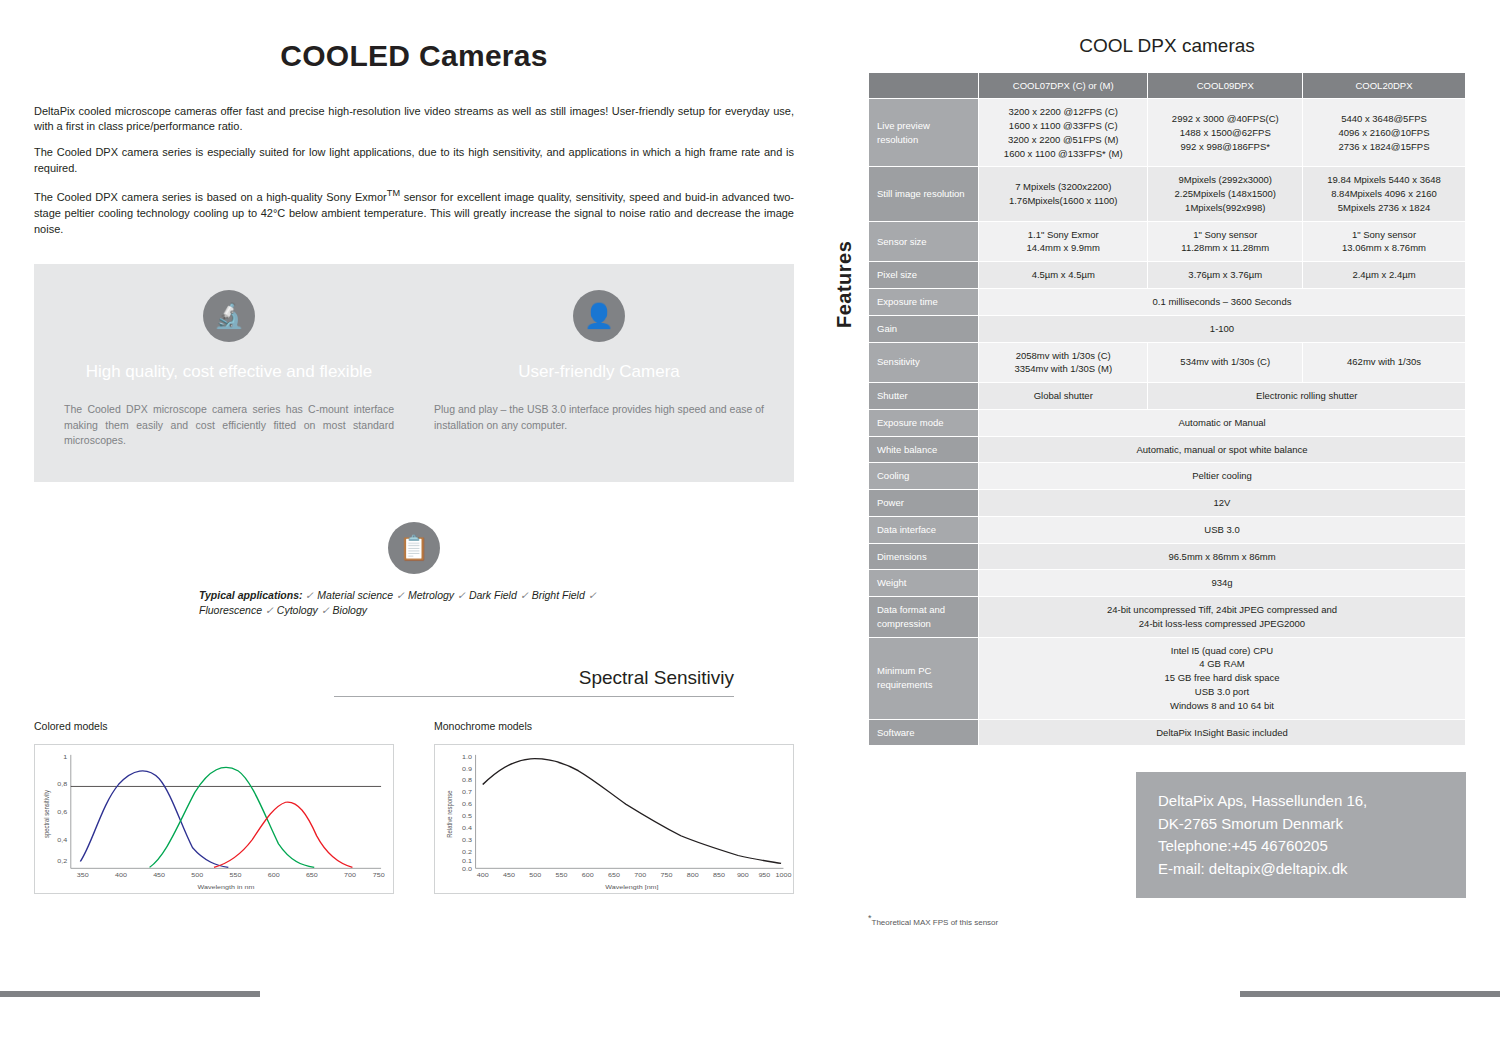COOLED Cameras
DeltaPix cooled microscope cameras offer fast and precise high-resolution live video streams as well as still images! User-friendly setup for everyday use, with a first in class price/performance ratio.
The Cooled DPX camera series is especially suited for low light applications, due to its high sensitivity, and applications in which a high frame rate and is required.
The Cooled DPX camera series is based on a high-quality Sony ExmorTM sensor for excellent image quality, sensitivity, speed and buid-in advanced two-stage peltier cooling technology cooling up to 42°C below ambient temperature. This will greatly increase the signal to noise ratio and decrease the image noise.
🔬
High quality, cost effective and flexible
The Cooled DPX microscope camera series has C-mount interface making them easily and cost efficiently fitted on most standard microscopes.
👤
User-friendly Camera
Plug and play – the USB 3.0 interface provides high speed and ease of installation on any computer.
📋
Typical applications: ✓ Material science ✓ Metrology ✓ Dark Field ✓ Bright Field ✓ Fluorescence ✓ Cytology ✓ Biology
Spectral Sensitiviy
Colored models
1 0,8 0,6 0,4 0,2 350 400 450 500 550 600 650 700 750 Wavelength in nm spectral sensitivity
Monochrome models
1.0 0.9 0.8 0.7 0.6 0.5 0.4 0.3 0.2 0.1 0.0 400 450 500 550 600 650 700 750 800 850 900 950 1000 Wavelength [nm] Relative response
Features
COOL DPX cameras
| | COOL07DPX (C) or (M) | COOL09DPX | COOL20DPX |
| --- | --- | --- | --- |
| Live preview resolution | 3200 x 2200 @12FPS (C) 1600 x 1100 @33FPS (C) 3200 x 2200 @51FPS (M) 1600 x 1100 @133FPS* (M) | 2992 x 3000 @40FPS(C) 1488 x 1500@62FPS 992 x 998@186FPS* | 5440 x 3648@5FPS 4096 x 2160@10FPS 2736 x 1824@15FPS |
| Still image resolution | 7 Mpixels (3200x2200) 1.76Mpixels(1600 x 1100) | 9Mpixels (2992x3000) 2.25Mpixels (148x1500) 1Mpixels(992x998) | 19.84 Mpixels 5440 x 3648 8.84Mpixels 4096 x 2160 5Mpixels 2736 x 1824 |
| Sensor size | 1.1" Sony Exmor 14.4mm x 9.9mm | 1" Sony sensor 11.28mm x 11.28mm | 1" Sony sensor 13.06mm x 8.76mm |
| Pixel size | 4.5µm x 4.5µm | 3.76µm x 3.76µm | 2.4µm x 2.4µm |
| Exposure time | 0.1 milliseconds – 3600 Seconds |
| Gain | 1-100 |
| Sensitivity | 2058mv with 1/30s (C) 3354mv with 1/30S (M) | 534mv with 1/30s (C) | 462mv with 1/30s |
| Shutter | Global shutter | Electronic rolling shutter |
| Exposure mode | Automatic or Manual |
| White balance | Automatic, manual or spot white balance |
| Cooling | Peltier cooling |
| Power | 12V |
| Data interface | USB 3.0 |
| Dimensions | 96.5mm x 86mm x 86mm |
| Weight | 934g |
| Data format and compression | 24-bit uncompressed Tiff, 24bit JPEG compressed and 24-bit loss-less compressed JPEG2000 |
| Minimum PC requirements | Intel I5 (quad core) CPU 4 GB RAM 15 GB free hard disk space USB 3.0 port Windows 8 and 10 64 bit |
| Software | DeltaPix InSight Basic included |
DeltaPix Aps, Hassellunden 16,
DK-2765 Smorum Denmark
Telephone:+45 46760205
E-mail: deltapix@deltapix.dk
*Theoretical MAX FPS of this sensor